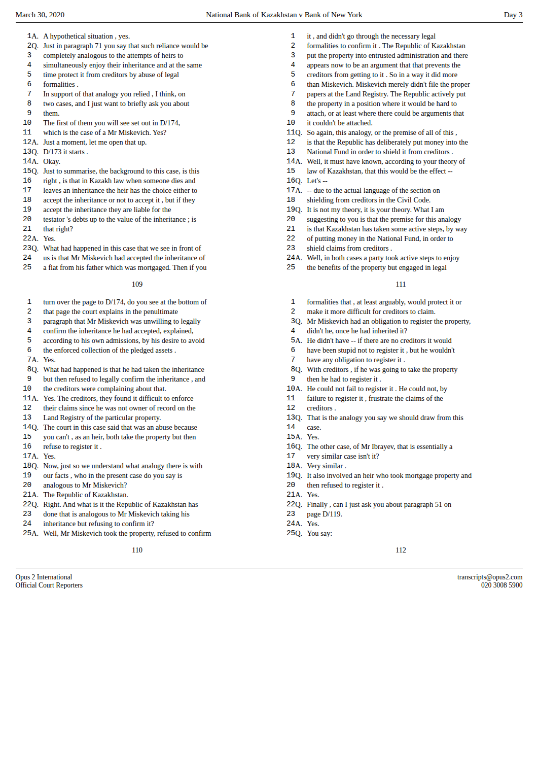March 30, 2020
National Bank of Kazakhstan v Bank of New York
Day 3
| 1 | A. | A hypothetical situation , yes. |
| 2 | Q. | Just in paragraph 71 you say that such reliance would be |
| 3 | | completely analogous to the attempts of heirs to |
| 4 | | simultaneously enjoy their inheritance and at the same |
| 5 | | time protect it from creditors by abuse of legal |
| 6 | | formalities . |
| 7 | | In support of that analogy you relied , I think, on |
| 8 | | two cases, and I just want to briefly ask you about |
| 9 | | them. |
| 10 | | The first of them you will see set out in D/174, |
| 11 | | which is the case of a Mr Miskevich. Yes? |
| 12 | A. | Just a moment, let me open that up. |
| 13 | Q. | D/173 it starts . |
| 14 | A. | Okay. |
| 15 | Q. | Just to summarise, the background to this case, is this |
| 16 | | right , is that in Kazakh law when someone dies and |
| 17 | | leaves an inheritance the heir has the choice either to |
| 18 | | accept the inheritance or not to accept it , but if they |
| 19 | | accept the inheritance they are liable for the |
| 20 | | testator 's debts up to the value of the inheritance ; is |
| 21 | | that right? |
| 22 | A. | Yes. |
| 23 | Q. | What had happened in this case that we see in front of |
| 24 | | us is that Mr Miskevich had accepted the inheritance of |
| 25 | | a flat from his father which was mortgaged. Then if you |
109
| 1 | | turn over the page to D/174, do you see at the bottom of |
| 2 | | that page the court explains in the penultimate |
| 3 | | paragraph that Mr Miskevich was unwilling to legally |
| 4 | | confirm the inheritance he had accepted, explained, |
| 5 | | according to his own admissions, by his desire to avoid |
| 6 | | the enforced collection of the pledged assets . |
| 7 | A. | Yes. |
| 8 | Q. | What had happened is that he had taken the inheritance |
| 9 | | but then refused to legally confirm the inheritance , and |
| 10 | | the creditors were complaining about that. |
| 11 | A. | Yes. The creditors, they found it difficult to enforce |
| 12 | | their claims since he was not owner of record on the |
| 13 | | Land Registry of the particular property. |
| 14 | Q. | The court in this case said that was an abuse because |
| 15 | | you can't , as an heir, both take the property but then |
| 16 | | refuse to register it . |
| 17 | A. | Yes. |
| 18 | Q. | Now, just so we understand what analogy there is with |
| 19 | | our facts , who in the present case do you say is |
| 20 | | analogous to Mr Miskevich? |
| 21 | A. | The Republic of Kazakhstan. |
| 22 | Q. | Right. And what is it the Republic of Kazakhstan has |
| 23 | | done that is analogous to Mr Miskevich taking his |
| 24 | | inheritance but refusing to confirm it? |
| 25 | A. | Well, Mr Miskevich took the property, refused to confirm |
110
| 1 | | it , and didn't go through the necessary legal |
| 2 | | formalities to confirm it . The Republic of Kazakhstan |
| 3 | | put the property into entrusted administration and there |
| 4 | | appears now to be an argument that that prevents the |
| 5 | | creditors from getting to it . So in a way it did more |
| 6 | | than Miskevich. Miskevich merely didn't file the proper |
| 7 | | papers at the Land Registry. The Republic actively put |
| 8 | | the property in a position where it would be hard to |
| 9 | | attach, or at least where there could be arguments that |
| 10 | | it couldn't be attached. |
| 11 | Q. | So again, this analogy, or the premise of all of this , |
| 12 | | is that the Republic has deliberately put money into the |
| 13 | | National Fund in order to shield it from creditors . |
| 14 | A. | Well, it must have known, according to your theory of |
| 15 | | law of Kazakhstan, that this would be the effect -- |
| 16 | Q. | Let's -- |
| 17 | A. | -- due to the actual language of the section on |
| 18 | | shielding from creditors in the Civil Code. |
| 19 | Q. | It is not my theory, it is your theory. What I am |
| 20 | | suggesting to you is that the premise for this analogy |
| 21 | | is that Kazakhstan has taken some active steps, by way |
| 22 | | of putting money in the National Fund, in order to |
| 23 | | shield claims from creditors . |
| 24 | A. | Well, in both cases a party took active steps to enjoy |
| 25 | | the benefits of the property but engaged in legal |
111
| 1 | | formalities that , at least arguably, would protect it or |
| 2 | | make it more difficult for creditors to claim. |
| 3 | Q. | Mr Miskevich had an obligation to register the property, |
| 4 | | didn't he, once he had inherited it? |
| 5 | A. | He didn't have -- if there are no creditors it would |
| 6 | | have been stupid not to register it , but he wouldn't |
| 7 | | have any obligation to register it . |
| 8 | Q. | With creditors , if he was going to take the property |
| 9 | | then he had to register it . |
| 10 | A. | He could not fail to register it . He could not, by |
| 11 | | failure to register it , frustrate the claims of the |
| 12 | | creditors . |
| 13 | Q. | That is the analogy you say we should draw from this |
| 14 | | case. |
| 15 | A. | Yes. |
| 16 | Q. | The other case, of Mr Ibrayev, that is essentially a |
| 17 | | very similar case isn't it? |
| 18 | A. | Very similar . |
| 19 | Q. | It also involved an heir who took mortgage property and |
| 20 | | then refused to register it . |
| 21 | A. | Yes. |
| 22 | Q. | Finally , can I just ask you about paragraph 51 on |
| 23 | | page D/119. |
| 24 | A. | Yes. |
| 25 | Q. | You say: |
112
Opus 2 International
Official Court Reporters
transcripts@opus2.com
020 3008 5900